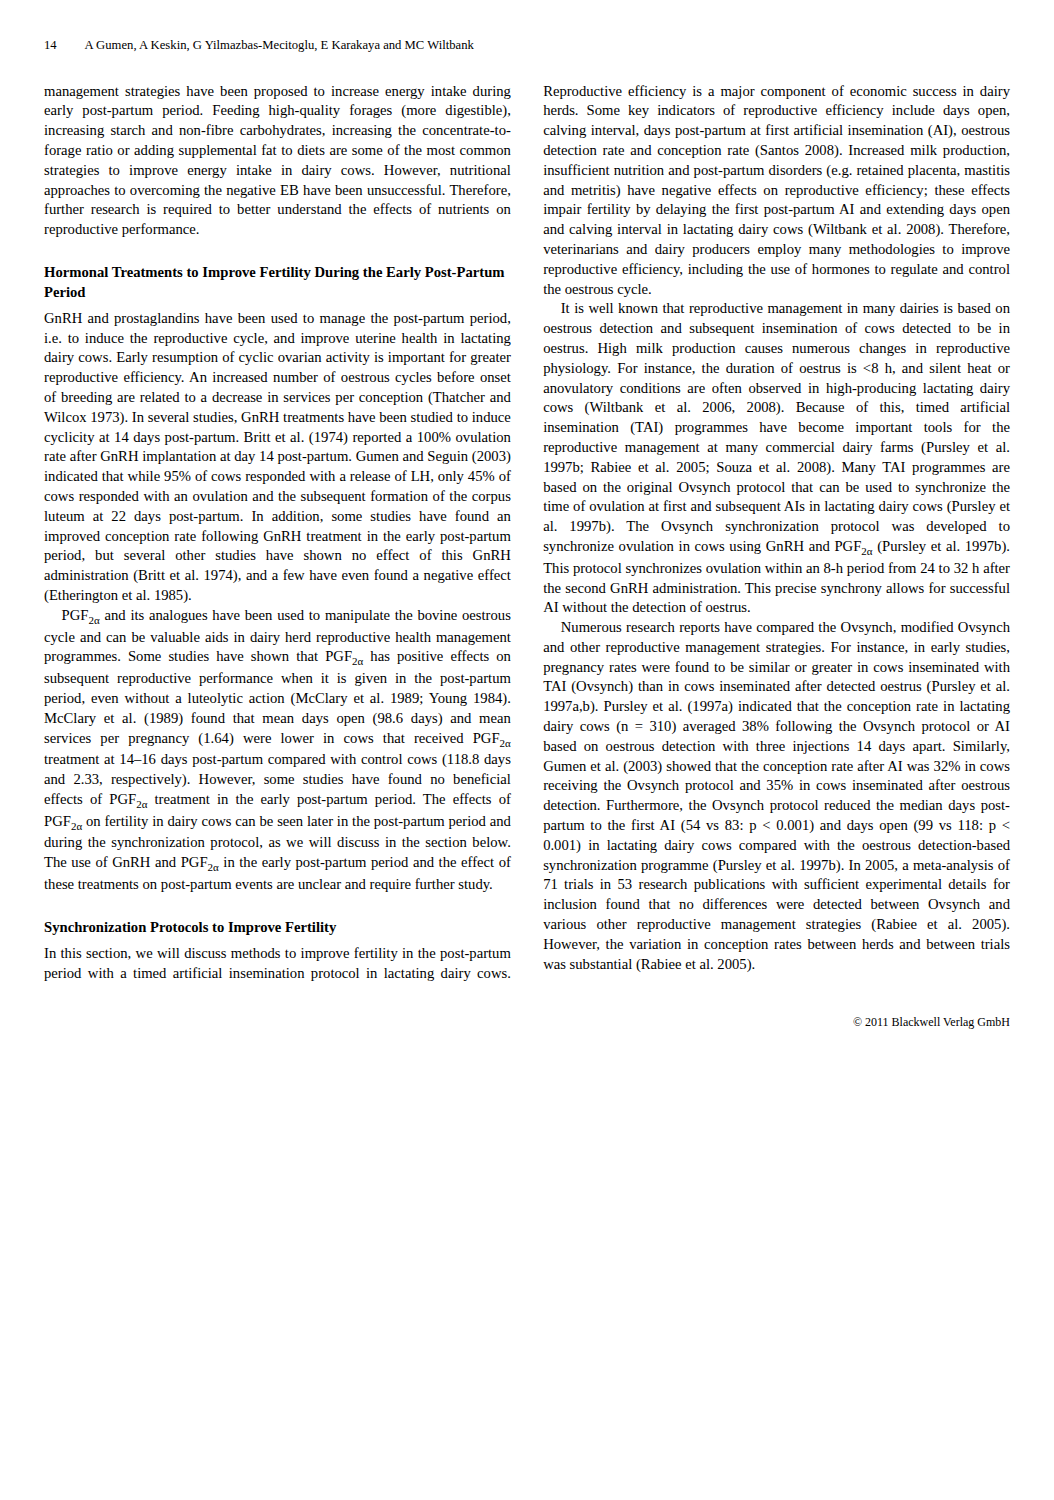14 A Gumen, A Keskin, G Yilmazbas-Mecitoglu, E Karakaya and MC Wiltbank
management strategies have been proposed to increase energy intake during early post-partum period. Feeding high-quality forages (more digestible), increasing starch and non-fibre carbohydrates, increasing the concentrate-to-forage ratio or adding supplemental fat to diets are some of the most common strategies to improve energy intake in dairy cows. However, nutritional approaches to overcoming the negative EB have been unsuccessful. Therefore, further research is required to better understand the effects of nutrients on reproductive performance.
Hormonal Treatments to Improve Fertility During the Early Post-Partum Period
GnRH and prostaglandins have been used to manage the post-partum period, i.e. to induce the reproductive cycle, and improve uterine health in lactating dairy cows. Early resumption of cyclic ovarian activity is important for greater reproductive efficiency. An increased number of oestrous cycles before onset of breeding are related to a decrease in services per conception (Thatcher and Wilcox 1973). In several studies, GnRH treatments have been studied to induce cyclicity at 14 days post-partum. Britt et al. (1974) reported a 100% ovulation rate after GnRH implantation at day 14 post-partum. Gumen and Seguin (2003) indicated that while 95% of cows responded with a release of LH, only 45% of cows responded with an ovulation and the subsequent formation of the corpus luteum at 22 days post-partum. In addition, some studies have found an improved conception rate following GnRH treatment in the early post-partum period, but several other studies have shown no effect of this GnRH administration (Britt et al. 1974), and a few have even found a negative effect (Etherington et al. 1985).
PGF2α and its analogues have been used to manipulate the bovine oestrous cycle and can be valuable aids in dairy herd reproductive health management programmes. Some studies have shown that PGF2α has positive effects on subsequent reproductive performance when it is given in the post-partum period, even without a luteolytic action (McClary et al. 1989; Young 1984). McClary et al. (1989) found that mean days open (98.6 days) and mean services per pregnancy (1.64) were lower in cows that received PGF2α treatment at 14–16 days post-partum compared with control cows (118.8 days and 2.33, respectively). However, some studies have found no beneficial effects of PGF2α treatment in the early post-partum period. The effects of PGF2α on fertility in dairy cows can be seen later in the post-partum period and during the synchronization protocol, as we will discuss in the section below. The use of GnRH and PGF2α in the early post-partum period and the effect of these treatments on post-partum events are unclear and require further study.
Synchronization Protocols to Improve Fertility
In this section, we will discuss methods to improve fertility in the post-partum period with a timed artificial insemination protocol in lactating dairy cows. Reproductive efficiency is a major component of economic success in dairy herds. Some key indicators of reproductive efficiency include days open, calving interval, days post-partum at first artificial insemination (AI), oestrous detection rate and conception rate (Santos 2008). Increased milk production, insufficient nutrition and post-partum disorders (e.g. retained placenta, mastitis and metritis) have negative effects on reproductive efficiency; these effects impair fertility by delaying the first post-partum AI and extending days open and calving interval in lactating dairy cows (Wiltbank et al. 2008). Therefore, veterinarians and dairy producers employ many methodologies to improve reproductive efficiency, including the use of hormones to regulate and control the oestrous cycle.
It is well known that reproductive management in many dairies is based on oestrous detection and subsequent insemination of cows detected to be in oestrus. High milk production causes numerous changes in reproductive physiology. For instance, the duration of oestrus is <8 h, and silent heat or anovulatory conditions are often observed in high-producing lactating dairy cows (Wiltbank et al. 2006, 2008). Because of this, timed artificial insemination (TAI) programmes have become important tools for the reproductive management at many commercial dairy farms (Pursley et al. 1997b; Rabiee et al. 2005; Souza et al. 2008). Many TAI programmes are based on the original Ovsynch protocol that can be used to synchronize the time of ovulation at first and subsequent AIs in lactating dairy cows (Pursley et al. 1997b). The Ovsynch synchronization protocol was developed to synchronize ovulation in cows using GnRH and PGF2α (Pursley et al. 1997b). This protocol synchronizes ovulation within an 8-h period from 24 to 32 h after the second GnRH administration. This precise synchrony allows for successful AI without the detection of oestrus.
Numerous research reports have compared the Ovsynch, modified Ovsynch and other reproductive management strategies. For instance, in early studies, pregnancy rates were found to be similar or greater in cows inseminated with TAI (Ovsynch) than in cows inseminated after detected oestrus (Pursley et al. 1997a,b). Pursley et al. (1997a) indicated that the conception rate in lactating dairy cows (n = 310) averaged 38% following the Ovsynch protocol or AI based on oestrous detection with three injections 14 days apart. Similarly, Gumen et al. (2003) showed that the conception rate after AI was 32% in cows receiving the Ovsynch protocol and 35% in cows inseminated after oestrous detection. Furthermore, the Ovsynch protocol reduced the median days post-partum to the first AI (54 vs 83: p < 0.001) and days open (99 vs 118: p < 0.001) in lactating dairy cows compared with the oestrous detection-based synchronization programme (Pursley et al. 1997b). In 2005, a meta-analysis of 71 trials in 53 research publications with sufficient experimental details for inclusion found that no differences were detected between Ovsynch and various other reproductive management strategies (Rabiee et al. 2005). However, the variation in conception rates between herds and between trials was substantial (Rabiee et al. 2005).
© 2011 Blackwell Verlag GmbH